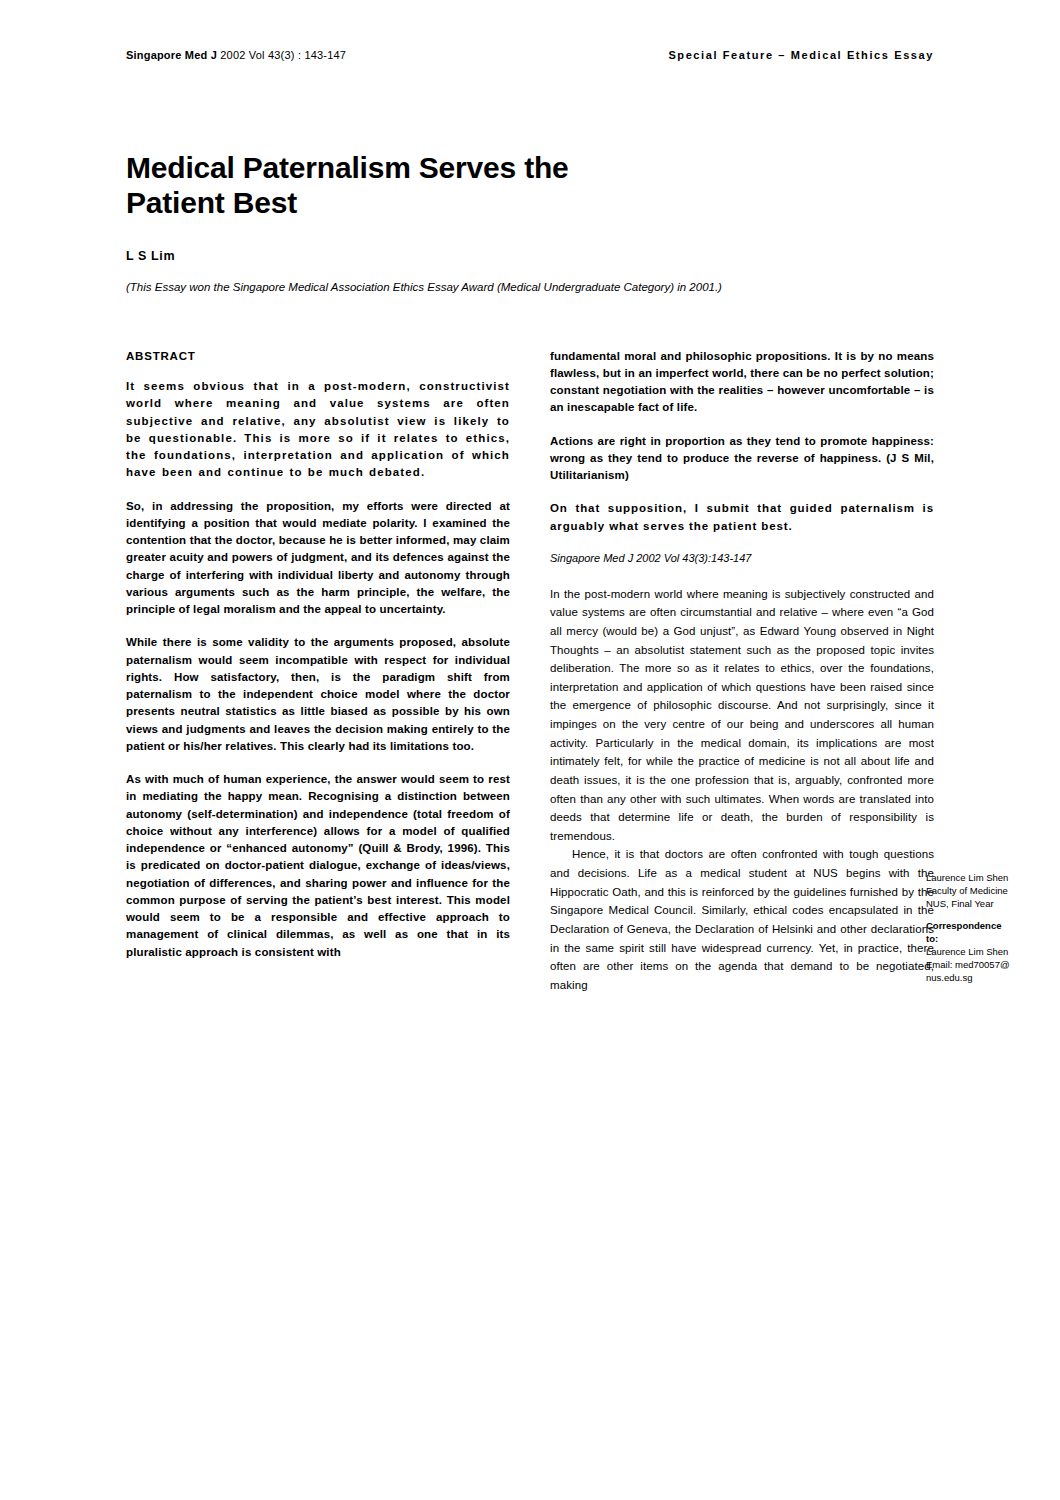Singapore Med J 2002 Vol 43(3) : 143-147
Special Feature – Medical Ethics Essay
Medical Paternalism Serves the
Patient Best
L S Lim
(This Essay won the Singapore Medical Association Ethics Essay Award (Medical Undergraduate Category) in 2001.)
ABSTRACT
It seems obvious that in a post-modern, constructivist world where meaning and value systems are often subjective and relative, any absolutist view is likely to be questionable. This is more so if it relates to ethics, the foundations, interpretation and application of which have been and continue to be much debated.
So, in addressing the proposition, my efforts were directed at identifying a position that would mediate polarity. I examined the contention that the doctor, because he is better informed, may claim greater acuity and powers of judgment, and its defences against the charge of interfering with individual liberty and autonomy through various arguments such as the harm principle, the welfare, the principle of legal moralism and the appeal to uncertainty.
While there is some validity to the arguments proposed, absolute paternalism would seem incompatible with respect for individual rights. How satisfactory, then, is the paradigm shift from paternalism to the independent choice model where the doctor presents neutral statistics as little biased as possible by his own views and judgments and leaves the decision making entirely to the patient or his/her relatives. This clearly had its limitations too.
As with much of human experience, the answer would seem to rest in mediating the happy mean. Recognising a distinction between autonomy (self-determination) and independence (total freedom of choice without any interference) allows for a model of qualified independence or “enhanced autonomy” (Quill & Brody, 1996). This is predicated on doctor-patient dialogue, exchange of ideas/views, negotiation of differences, and sharing power and influence for the common purpose of serving the patient’s best interest. This model would seem to be a responsible and effective approach to management of clinical dilemmas, as well as one that in its pluralistic approach is consistent with
fundamental moral and philosophic propositions. It is by no means flawless, but in an imperfect world, there can be no perfect solution; constant negotiation with the realities – however uncomfortable – is an inescapable fact of life.
Actions are right in proportion as they tend to promote happiness: wrong as they tend to produce the reverse of happiness. (J S Mil, Utilitarianism)
On that supposition, I submit that guided paternalism is arguably what serves the patient best.
Singapore Med J 2002 Vol 43(3):143-147
In the post-modern world where meaning is subjectively constructed and value systems are often circumstantial and relative – where even “a God all mercy (would be) a God unjust”, as Edward Young observed in Night Thoughts – an absolutist statement such as the proposed topic invites deliberation. The more so as it relates to ethics, over the foundations, interpretation and application of which questions have been raised since the emergence of philosophic discourse. And not surprisingly, since it impinges on the very centre of our being and underscores all human activity. Particularly in the medical domain, its implications are most intimately felt, for while the practice of medicine is not all about life and death issues, it is the one profession that is, arguably, confronted more often than any other with such ultimates. When words are translated into deeds that determine life or death, the burden of responsibility is tremendous.
Hence, it is that doctors are often confronted with tough questions and decisions. Life as a medical student at NUS begins with the Hippocratic Oath, and this is reinforced by the guidelines furnished by the Singapore Medical Council. Similarly, ethical codes encapsulated in the Declaration of Geneva, the Declaration of Helsinki and other declarations in the same spirit still have widespread currency. Yet, in practice, there often are other items on the agenda that demand to be negotiated, making
Laurence Lim Shen
Faculty of Medicine
NUS, Final Year
Correspondence to:
Laurence Lim Shen
Email: med70057@
nus.edu.sg